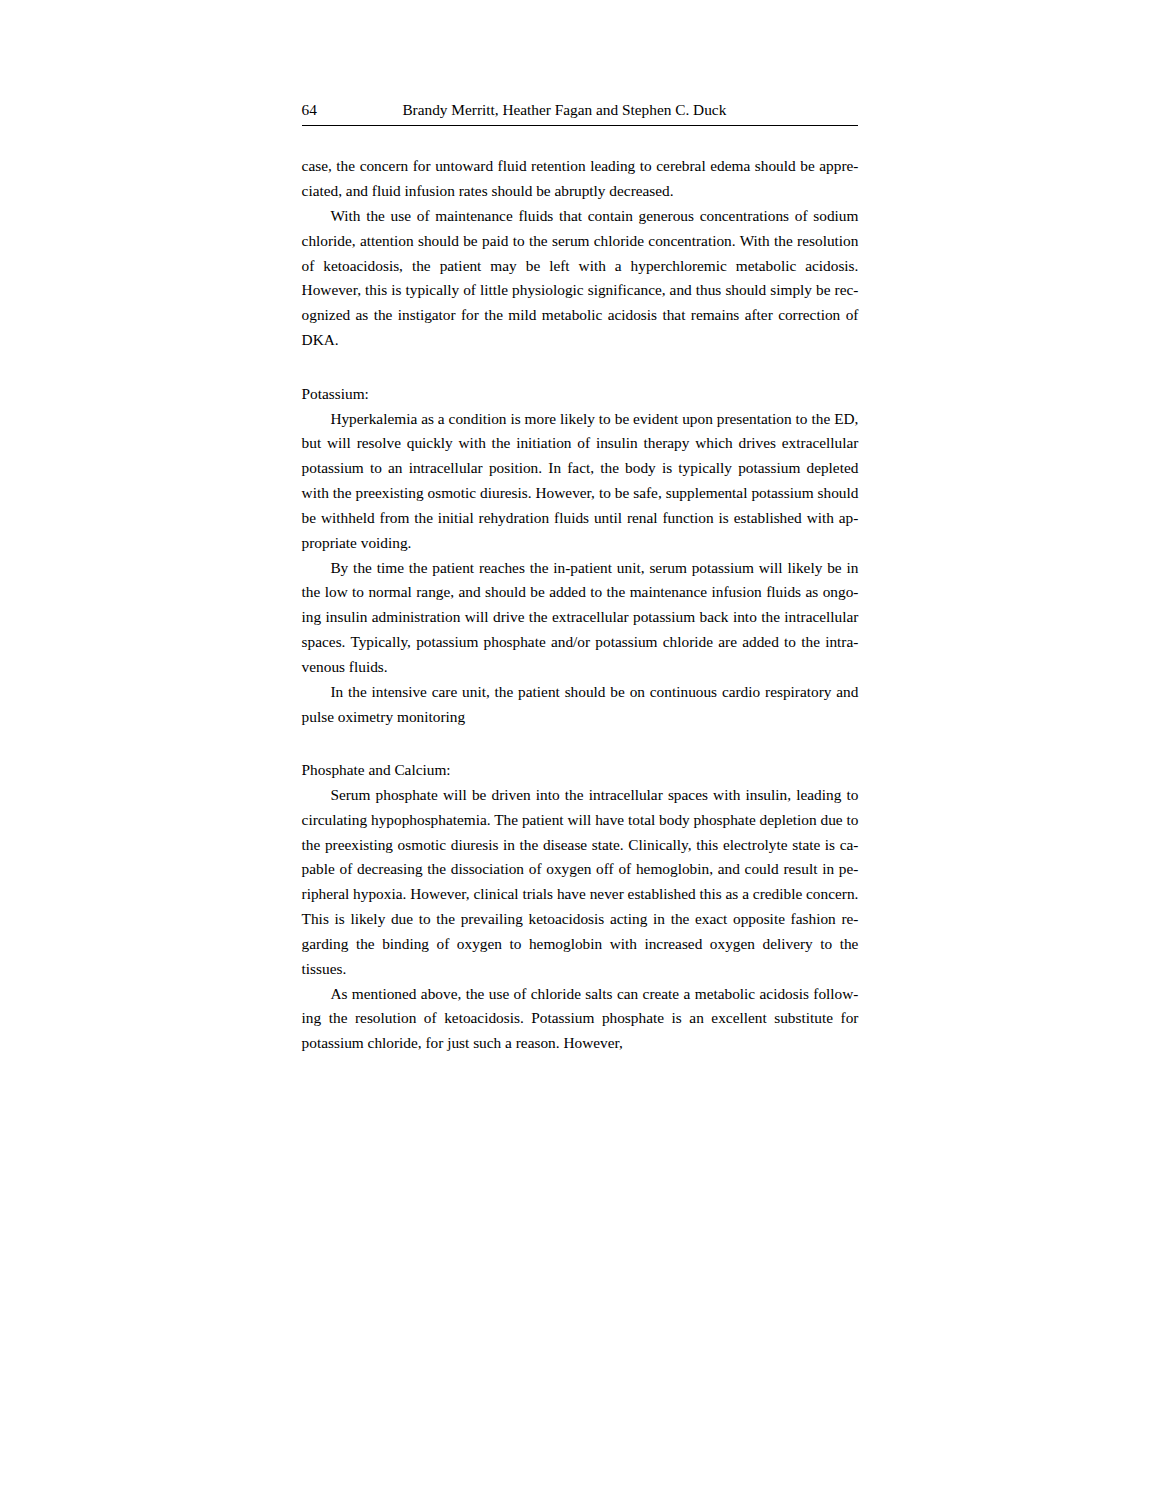64 Brandy Merritt, Heather Fagan and Stephen C. Duck
case, the concern for untoward fluid retention leading to cerebral edema should be appreciated, and fluid infusion rates should be abruptly decreased.
With the use of maintenance fluids that contain generous concentrations of sodium chloride, attention should be paid to the serum chloride concentration. With the resolution of ketoacidosis, the patient may be left with a hyperchloremic metabolic acidosis. However, this is typically of little physiologic significance, and thus should simply be recognized as the instigator for the mild metabolic acidosis that remains after correction of DKA.
Potassium:
Hyperkalemia as a condition is more likely to be evident upon presentation to the ED, but will resolve quickly with the initiation of insulin therapy which drives extracellular potassium to an intracellular position. In fact, the body is typically potassium depleted with the preexisting osmotic diuresis. However, to be safe, supplemental potassium should be withheld from the initial rehydration fluids until renal function is established with appropriate voiding.
By the time the patient reaches the in-patient unit, serum potassium will likely be in the low to normal range, and should be added to the maintenance infusion fluids as ongoing insulin administration will drive the extracellular potassium back into the intracellular spaces. Typically, potassium phosphate and/or potassium chloride are added to the intravenous fluids.
In the intensive care unit, the patient should be on continuous cardio respiratory and pulse oximetry monitoring
Phosphate and Calcium:
Serum phosphate will be driven into the intracellular spaces with insulin, leading to circulating hypophosphatemia. The patient will have total body phosphate depletion due to the preexisting osmotic diuresis in the disease state. Clinically, this electrolyte state is capable of decreasing the dissociation of oxygen off of hemoglobin, and could result in peripheral hypoxia. However, clinical trials have never established this as a credible concern. This is likely due to the prevailing ketoacidosis acting in the exact opposite fashion regarding the binding of oxygen to hemoglobin with increased oxygen delivery to the tissues.
As mentioned above, the use of chloride salts can create a metabolic acidosis following the resolution of ketoacidosis. Potassium phosphate is an excellent substitute for potassium chloride, for just such a reason. However,